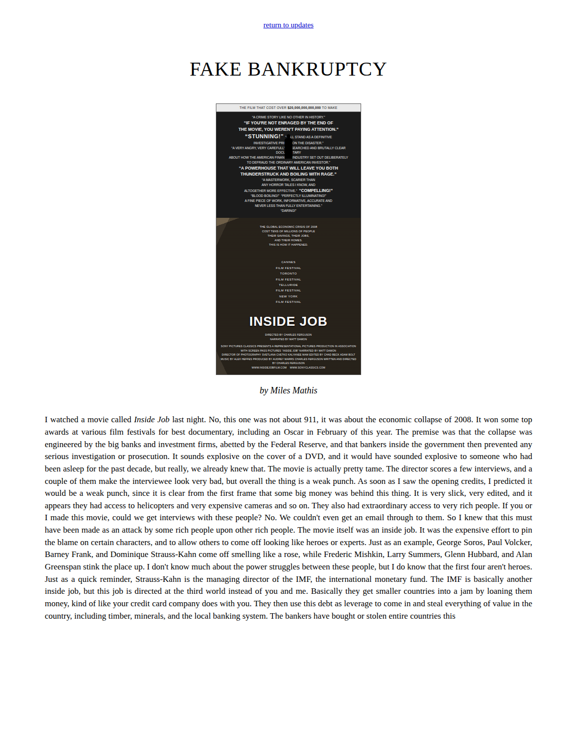return to updates
FAKE BANKRUPTCY
THE FILM THAT COST OVER $20,000,000,000,000 TO MAKE
“A CRIME STORY LIKE NO OTHER IN HISTORY.”
“IF YOU'RE NOT ENRAGED BY THE END OF
THE MOVIE, YOU WEREN'T PAYING ATTENTION.”
“STUNNING!” “WILL STAND AS A DEFINITIVE
INVESTIGATIVE PRIMER ON THE DISASTER.”
“A VERY ANGRY, VERY CAREFULLY RESEARCHED AND BRUTALLY CLEAR DOCUMENTARY
ABOUT HOW THE AMERICAN FINANCIAL INDUSTRY SET OUT DELIBERATELY
TO DEFRAUD THE ORDINARY AMERICAN INVESTOR.”
“A POWERHOUSE THAT WILL LEAVE YOU BOTH
THUNDERSTRUCK AND BOILING WITH RAGE.”
“A MASTERWORK, SCARIER THAN
ANY HORROR TALES I KNOW, AND
ALTOGETHER MORE EFFECTIVE.” “COMPELLING!”
“BLOOD BOILING!” “PERFECTLY ILLUMINATING!”
A FINE PIECE OF WORK, INFORMATIVE, ACCURATE AND
NEVER LESS THAN FULLY ENTERTAINING.”
“DARING!”
THE GLOBAL ECONOMIC CRISIS OF 2008
COST TENS OF MILLIONS OF PEOPLE
THEIR SAVINGS, THEIR JOBS,
AND THEIR HOMES.
THIS IS HOW IT HAPPENED.
CANNES
FILM FESTIVAL
TORONTO
FILM FESTIVAL
TELLURIDE
FILM FESTIVAL
NEW YORK
FILM FESTIVAL
INSIDE JOB
DIRECTED BY CHARLES FERGUSON
NARRATED BY MATT DAMON
SONY PICTURES CLASSICS PRESENTS A REPRESENTATIONAL PICTURES PRODUCTION IN ASSOCIATION WITH SCREEN PASS PICTURES “INSIDE JOB” NARRATED BY MATT DAMON
DIRECTOR OF PHOTOGRAPHY SVETLANA CVETKO KALYANEE MAM EDITED BY CHAD BECK ADAM BOLT MUSIC BY ALEX HEFFES PRODUCED BY AUDREY MARRS CHARLES FERGUSON WRITTEN AND DIRECTED BY CHARLES FERGUSON
WWW.INSIDEJOBFILM.COM WWW.SONYCLASSICS.COM
by Miles Mathis
I watched a movie called Inside Job last night. No, this one was not about 911, it was about the economic collapse of 2008. It won some top awards at various film festivals for best documentary, including an Oscar in February of this year. The premise was that the collapse was engineered by the big banks and investment firms, abetted by the Federal Reserve, and that bankers inside the government then prevented any serious investigation or prosecution. It sounds explosive on the cover of a DVD, and it would have sounded explosive to someone who had been asleep for the past decade, but really, we already knew that. The movie is actually pretty tame. The director scores a few interviews, and a couple of them make the interviewee look very bad, but overall the thing is a weak punch. As soon as I saw the opening credits, I predicted it would be a weak punch, since it is clear from the first frame that some big money was behind this thing. It is very slick, very edited, and it appears they had access to helicopters and very expensive cameras and so on. They also had extraordinary access to very rich people. If you or I made this movie, could we get interviews with these people? No. We couldn't even get an email through to them. So I knew that this must have been made as an attack by some rich people upon other rich people. The movie itself was an inside job. It was the expensive effort to pin the blame on certain characters, and to allow others to come off looking like heroes or experts. Just as an example, George Soros, Paul Volcker, Barney Frank, and Dominique Strauss-Kahn come off smelling like a rose, while Frederic Mishkin, Larry Summers, Glenn Hubbard, and Alan Greenspan stink the place up. I don't know much about the power struggles between these people, but I do know that the first four aren't heroes. Just as a quick reminder, Strauss-Kahn is the managing director of the IMF, the international monetary fund. The IMF is basically another inside job, but this job is directed at the third world instead of you and me. Basically they get smaller countries into a jam by loaning them money, kind of like your credit card company does with you. They then use this debt as leverage to come in and steal everything of value in the country, including timber, minerals, and the local banking system. The bankers have bought or stolen entire countries this